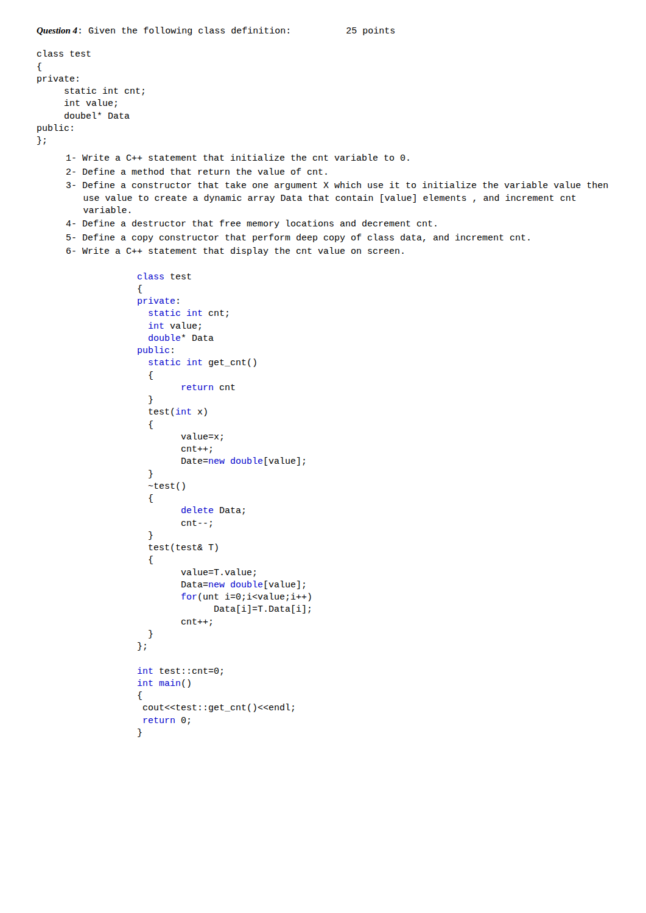Question 4: Given the following class definition: 25 points
class test
{
private:
     static int cnt;
     int value;
     doubel* Data
public:
};
1- Write a C++ statement that initialize the cnt variable to 0.
2- Define a method that return the value of cnt.
3- Define a constructor that take one argument X which use it to initialize the variable value then use value to create a dynamic array Data that contain [value] elements , and increment cnt variable.
4- Define a destructor that free memory locations and decrement cnt.
5- Define a copy constructor that perform deep copy of class data, and increment cnt.
6- Write a C++ statement that display the cnt value on screen.
class test
{
private:
  static int cnt;
  int value;
  double* Data
public:
  static int get_cnt()
  {
        return cnt
  }
  test(int x)
  {
        value=x;
        cnt++;
        Date=new double[value];
  }
  ~test()
  {
        delete Data;
        cnt--;
  }
  test(test& T)
  {
        value=T.value;
        Data=new double[value];
        for(unt i=0;i<value;i++)
              Data[i]=T.Data[i];
        cnt++;
  }
};

int test::cnt=0;
int main()
{
 cout<<test::get_cnt()<<endl;
 return 0;
}